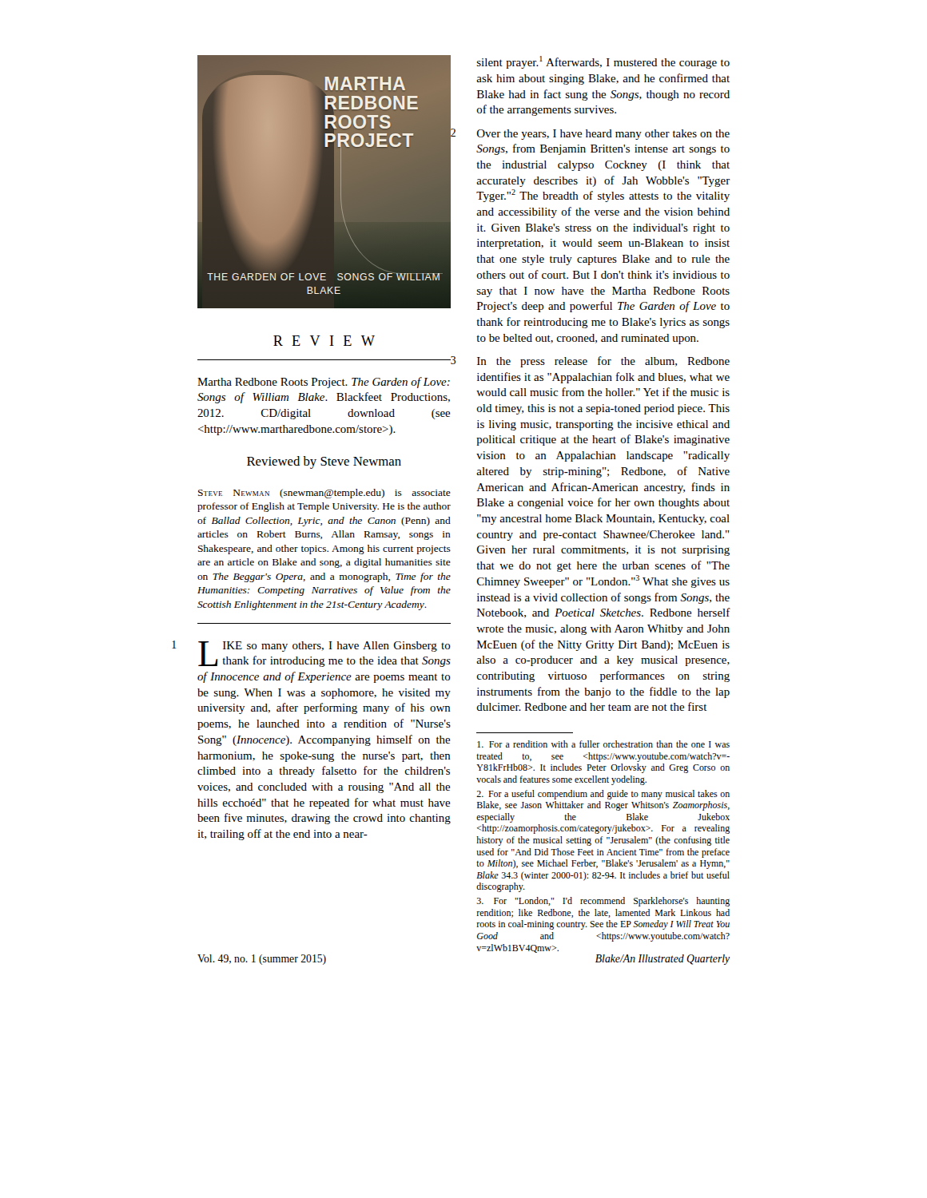Martha Redbone Roots Project
The Garden of Love Songs of William Blake
REVIEW
Martha Redbone Roots Project. The Garden of Love: Songs of William Blake. Blackfeet Productions, 2012. CD/digital download (see <http://www.martharedbone.com/store>).
Reviewed by Steve Newman
Steve Newman (snewman@temple.edu) is associate professor of English at Temple University. He is the author of Ballad Collection, Lyric, and the Canon (Penn) and articles on Robert Burns, Allan Ramsay, songs in Shakespeare, and other topics. Among his current projects are an article on Blake and song, a digital humanities site on The Beggar's Opera, and a monograph, Time for the Humanities: Competing Narratives of Value from the Scottish Enlightenment in the 21st-Century Academy.
1 LIKE so many others, I have Allen Ginsberg to thank for introducing me to the idea that Songs of Innocence and of Experience are poems meant to be sung. When I was a sophomore, he visited my university and, after performing many of his own poems, he launched into a rendition of "Nurse's Song" (Innocence). Accompanying himself on the harmonium, he spoke-sung the nurse's part, then climbed into a thready falsetto for the children's voices, and concluded with a rousing "And all the hills ecchoéd" that he repeated for what must have been five minutes, drawing the crowd into chanting it, trailing off at the end into a near-
silent prayer.1 Afterwards, I mustered the courage to ask him about singing Blake, and he confirmed that Blake had in fact sung the Songs, though no record of the arrangements survives.
2 Over the years, I have heard many other takes on the Songs, from Benjamin Britten's intense art songs to the industrial calypso Cockney (I think that accurately describes it) of Jah Wobble's "Tyger Tyger."2 The breadth of styles attests to the vitality and accessibility of the verse and the vision behind it. Given Blake's stress on the individual's right to interpretation, it would seem un-Blakean to insist that one style truly captures Blake and to rule the others out of court. But I don't think it's invidious to say that I now have the Martha Redbone Roots Project's deep and powerful The Garden of Love to thank for reintroducing me to Blake's lyrics as songs to be belted out, crooned, and ruminated upon.
3 In the press release for the album, Redbone identifies it as "Appalachian folk and blues, what we would call music from the holler." Yet if the music is old timey, this is not a sepia-toned period piece. This is living music, transporting the incisive ethical and political critique at the heart of Blake's imaginative vision to an Appalachian landscape "radically altered by strip-mining"; Redbone, of Native American and African-American ancestry, finds in Blake a congenial voice for her own thoughts about "my ancestral home Black Mountain, Kentucky, coal country and pre-contact Shawnee/Cherokee land." Given her rural commitments, it is not surprising that we do not get here the urban scenes of "The Chimney Sweeper" or "London."3 What she gives us instead is a vivid collection of songs from Songs, the Notebook, and Poetical Sketches. Redbone herself wrote the music, along with Aaron Whitby and John McEuen (of the Nitty Gritty Dirt Band); McEuen is also a co-producer and a key musical presence, contributing virtuoso performances on string instruments from the banjo to the fiddle to the lap dulcimer. Redbone and her team are not the first
1. For a rendition with a fuller orchestration than the one I was treated to, see <https://www.youtube.com/watch?v=-Y81kFrHb08>. It includes Peter Orlovsky and Greg Corso on vocals and features some excellent yodeling.
2. For a useful compendium and guide to many musical takes on Blake, see Jason Whittaker and Roger Whitson's Zoamorphosis, especially the Blake Jukebox <http://zoamorphosis.com/category/jukebox>. For a revealing history of the musical setting of "Jerusalem" (the confusing title used for "And Did Those Feet in Ancient Time" from the preface to Milton), see Michael Ferber, "Blake's 'Jerusalem' as a Hymn," Blake 34.3 (winter 2000-01): 82-94. It includes a brief but useful discography.
3. For "London," I'd recommend Sparklehorse's haunting rendition; like Redbone, the late, lamented Mark Linkous had roots in coal-mining country. See the EP Someday I Will Treat You Good and <https://www.youtube.com/watch?v=zlWb1BV4Qmw>.
Vol. 49, no. 1 (summer 2015)
Blake/An Illustrated Quarterly